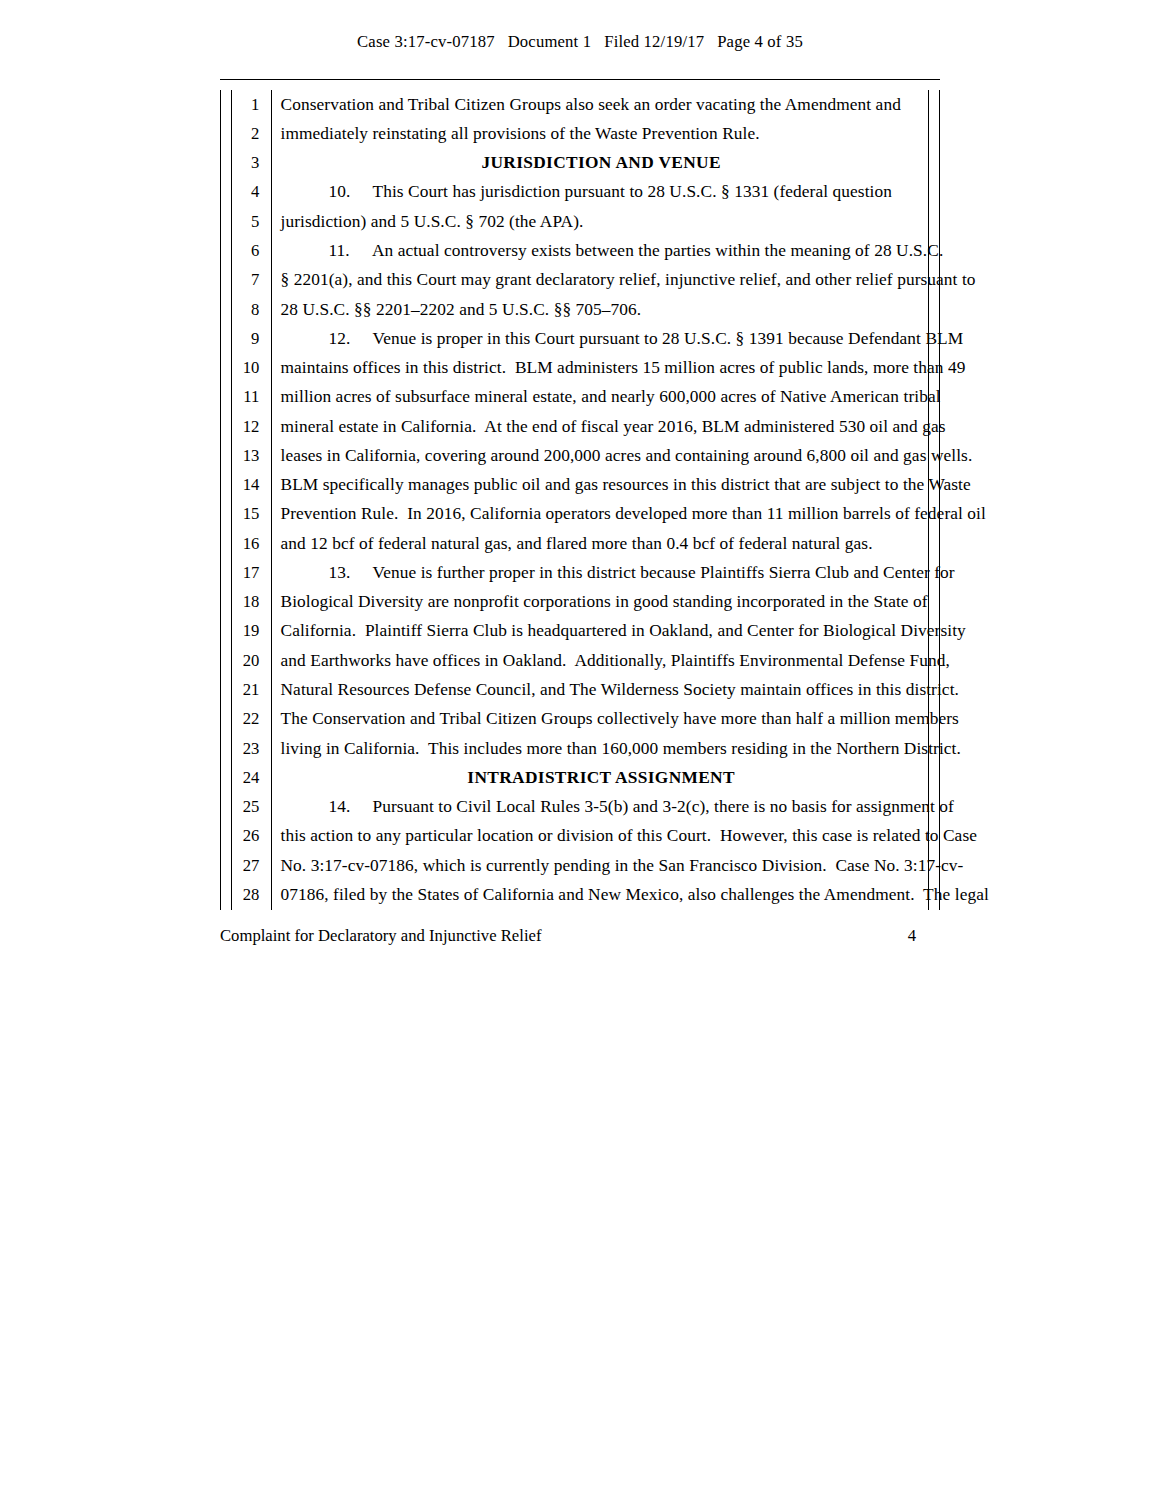Case 3:17-cv-07187 Document 1 Filed 12/19/17 Page 4 of 35
Conservation and Tribal Citizen Groups also seek an order vacating the Amendment and
immediately reinstating all provisions of the Waste Prevention Rule.
JURISDICTION AND VENUE
10. This Court has jurisdiction pursuant to 28 U.S.C. § 1331 (federal question
jurisdiction) and 5 U.S.C. § 702 (the APA).
11. An actual controversy exists between the parties within the meaning of 28 U.S.C.
§ 2201(a), and this Court may grant declaratory relief, injunctive relief, and other relief pursuant to
28 U.S.C. §§ 2201–2202 and 5 U.S.C. §§ 705–706.
12. Venue is proper in this Court pursuant to 28 U.S.C. § 1391 because Defendant BLM
maintains offices in this district. BLM administers 15 million acres of public lands, more than 49
million acres of subsurface mineral estate, and nearly 600,000 acres of Native American tribal
mineral estate in California. At the end of fiscal year 2016, BLM administered 530 oil and gas
leases in California, covering around 200,000 acres and containing around 6,800 oil and gas wells.
BLM specifically manages public oil and gas resources in this district that are subject to the Waste
Prevention Rule. In 2016, California operators developed more than 11 million barrels of federal oil
and 12 bcf of federal natural gas, and flared more than 0.4 bcf of federal natural gas.
13. Venue is further proper in this district because Plaintiffs Sierra Club and Center for
Biological Diversity are nonprofit corporations in good standing incorporated in the State of
California. Plaintiff Sierra Club is headquartered in Oakland, and Center for Biological Diversity
and Earthworks have offices in Oakland. Additionally, Plaintiffs Environmental Defense Fund,
Natural Resources Defense Council, and The Wilderness Society maintain offices in this district.
The Conservation and Tribal Citizen Groups collectively have more than half a million members
living in California. This includes more than 160,000 members residing in the Northern District.
INTRADISTRICT ASSIGNMENT
14. Pursuant to Civil Local Rules 3-5(b) and 3-2(c), there is no basis for assignment of
this action to any particular location or division of this Court. However, this case is related to Case
No. 3:17-cv-07186, which is currently pending in the San Francisco Division. Case No. 3:17-cv-
07186, filed by the States of California and New Mexico, also challenges the Amendment. The legal
Complaint for Declaratory and Injunctive Relief
4